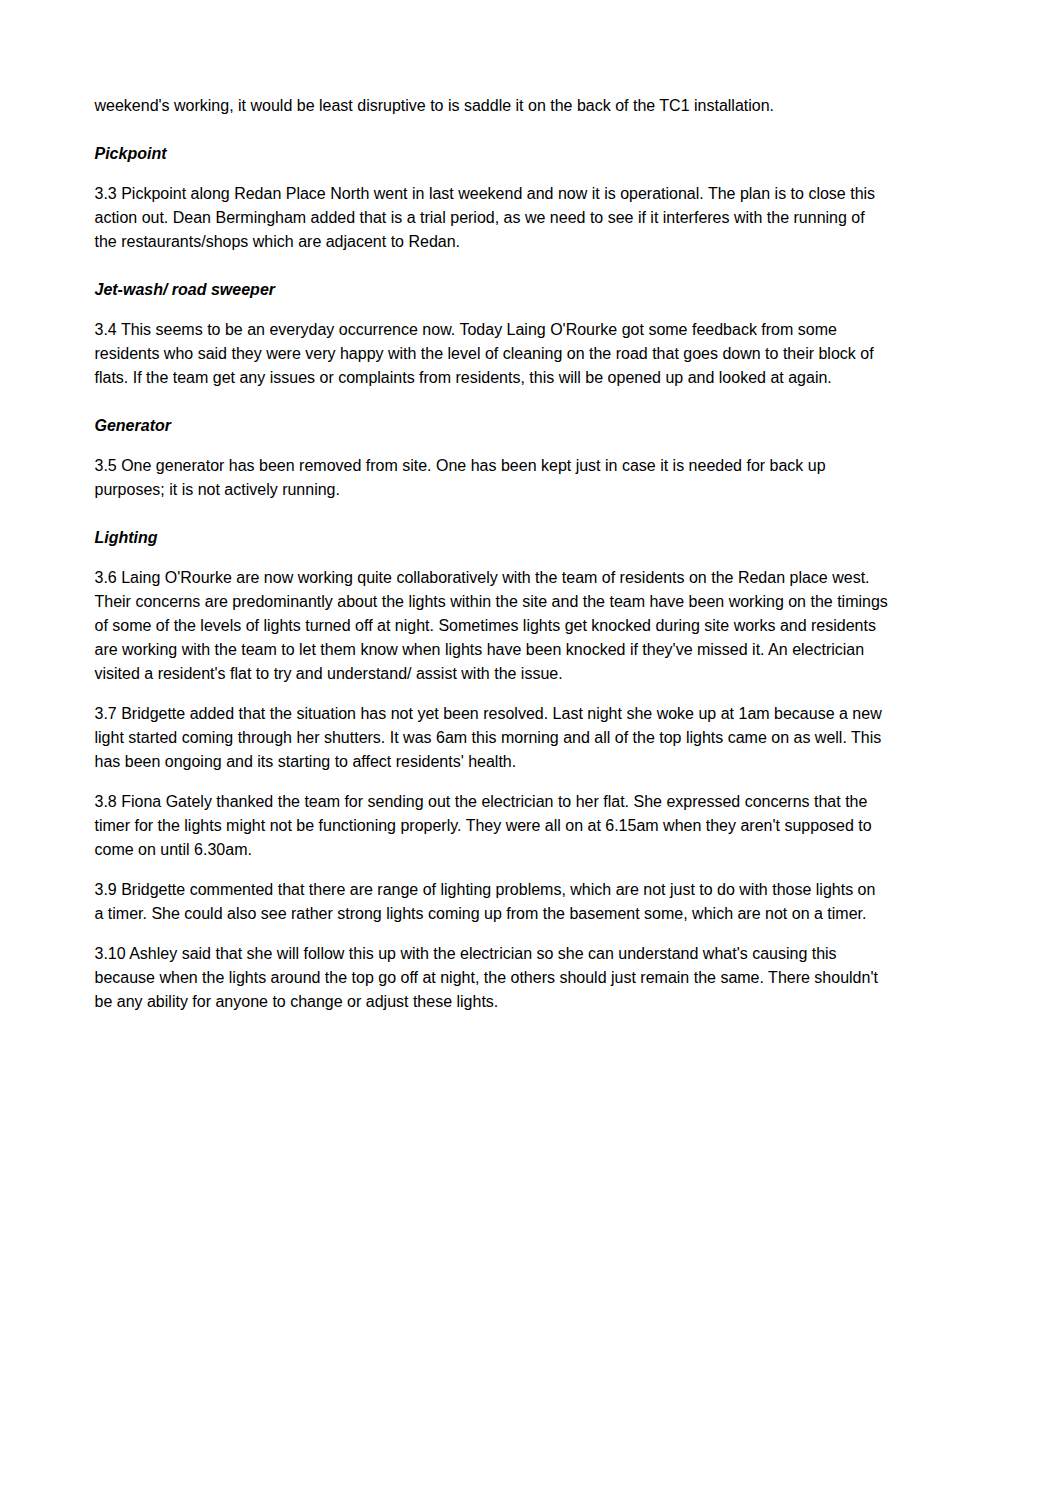weekend's working, it would be least disruptive to is saddle it on the back of the TC1 installation.
Pickpoint
3.3 Pickpoint along Redan Place North went in last weekend and now it is operational. The plan is to close this action out. Dean Bermingham added that is a trial period, as we need to see if it interferes with the running of the restaurants/shops which are adjacent to Redan.
Jet-wash/ road sweeper
3.4 This seems to be an everyday occurrence now. Today Laing O'Rourke got some feedback from some residents who said they were very happy with the level of cleaning on the road that goes down to their block of flats. If the team get any issues or complaints from residents, this will be opened up and looked at again.
Generator
3.5 One generator has been removed from site. One has been kept just in case it is needed for back up purposes; it is not actively running.
Lighting
3.6 Laing O'Rourke are now working quite collaboratively with the team of residents on the Redan place west. Their concerns are predominantly about the lights within the site and the team have been working on the timings of some of the levels of lights turned off at night. Sometimes lights get knocked during site works and residents are working with the team to let them know when lights have been knocked if they've missed it. An electrician visited a resident's flat to try and understand/ assist with the issue.
3.7 Bridgette added that the situation has not yet been resolved. Last night she woke up at 1am because a new light started coming through her shutters. It was 6am this morning and all of the top lights came on as well. This has been ongoing and its starting to affect residents' health.
3.8 Fiona Gately thanked the team for sending out the electrician to her flat. She expressed concerns that the timer for the lights might not be functioning properly. They were all on at 6.15am when they aren't supposed to come on until 6.30am.
3.9 Bridgette commented that there are range of lighting problems, which are not just to do with those lights on a timer. She could also see rather strong lights coming up from the basement some, which are not on a timer.
3.10 Ashley said that she will follow this up with the electrician so she can understand what's causing this because when the lights around the top go off at night, the others should just remain the same. There shouldn't be any ability for anyone to change or adjust these lights.